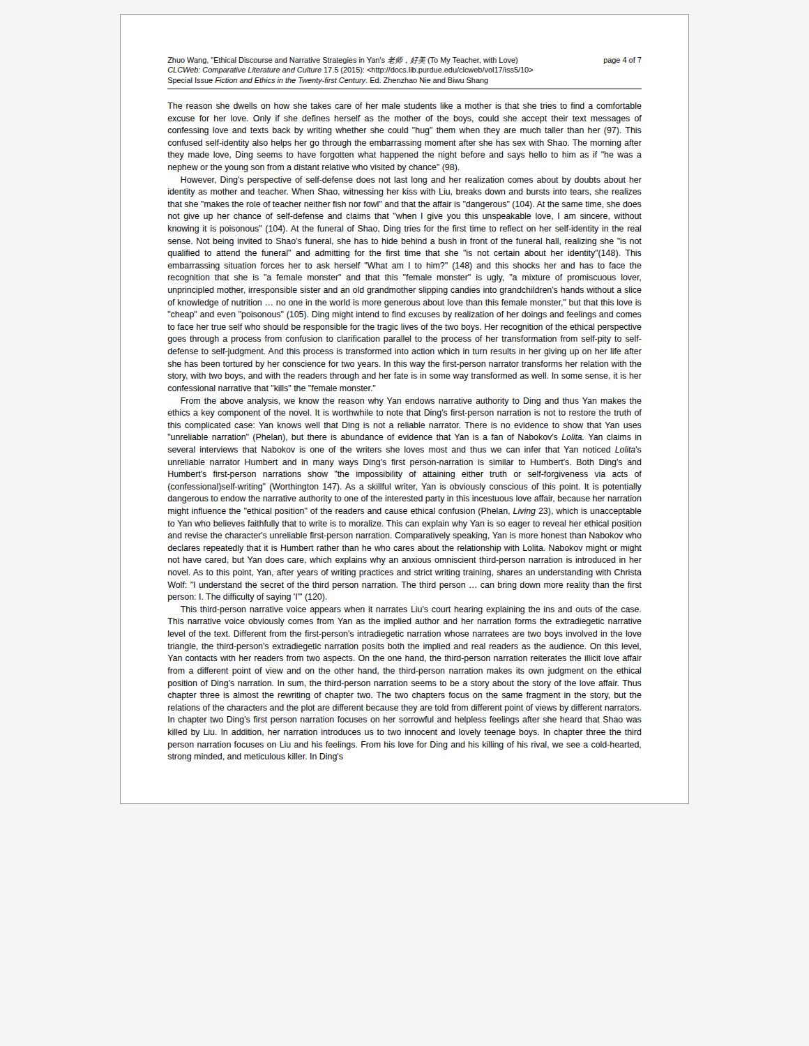Zhuo Wang, "Ethical Discourse and Narrative Strategies in Yan's 老师，好美 (To My Teacher, with Love) page 4 of 7
CLCWeb: Comparative Literature and Culture 17.5 (2015): <http://docs.lib.purdue.edu/clcweb/vol17/iss5/10>
Special Issue Fiction and Ethics in the Twenty-first Century. Ed. Zhenzhao Nie and Biwu Shang
The reason she dwells on how she takes care of her male students like a mother is that she tries to find a comfortable excuse for her love. Only if she defines herself as the mother of the boys, could she accept their text messages of confessing love and texts back by writing whether she could "hug" them when they are much taller than her (97). This confused self-identity also helps her go through the embarrassing moment after she has sex with Shao. The morning after they made love, Ding seems to have forgotten what happened the night before and says hello to him as if "he was a nephew or the young son from a distant relative who visited by chance" (98).
However, Ding's perspective of self-defense does not last long and her realization comes about by doubts about her identity as mother and teacher. When Shao, witnessing her kiss with Liu, breaks down and bursts into tears, she realizes that she "makes the role of teacher neither fish nor fowl" and that the affair is "dangerous" (104). At the same time, she does not give up her chance of self-defense and claims that "when I give you this unspeakable love, I am sincere, without knowing it is poisonous" (104). At the funeral of Shao, Ding tries for the first time to reflect on her self-identity in the real sense. Not being invited to Shao's funeral, she has to hide behind a bush in front of the funeral hall, realizing she "is not qualified to attend the funeral" and admitting for the first time that she "is not certain about her identity"(148). This embarrassing situation forces her to ask herself "What am I to him?" (148) and this shocks her and has to face the recognition that she is "a female monster" and that this "female monster" is ugly, "a mixture of promiscuous lover, unprincipled mother, irresponsible sister and an old grandmother slipping candies into grandchildren's hands without a slice of knowledge of nutrition … no one in the world is more generous about love than this female monster," but that this love is "cheap" and even "poisonous" (105). Ding might intend to find excuses by realization of her doings and feelings and comes to face her true self who should be responsible for the tragic lives of the two boys. Her recognition of the ethical perspective goes through a process from confusion to clarification parallel to the process of her transformation from self-pity to self-defense to self-judgment. And this process is transformed into action which in turn results in her giving up on her life after she has been tortured by her conscience for two years. In this way the first-person narrator transforms her relation with the story, with two boys, and with the readers through and her fate is in some way transformed as well. In some sense, it is her confessional narrative that "kills" the "female monster."
From the above analysis, we know the reason why Yan endows narrative authority to Ding and thus Yan makes the ethics a key component of the novel. It is worthwhile to note that Ding's first-person narration is not to restore the truth of this complicated case: Yan knows well that Ding is not a reliable narrator. There is no evidence to show that Yan uses "unreliable narration" (Phelan), but there is abundance of evidence that Yan is a fan of Nabokov's Lolita. Yan claims in several interviews that Nabokov is one of the writers she loves most and thus we can infer that Yan noticed Lolita's unreliable narrator Humbert and in many ways Ding's first person-narration is similar to Humbert's. Both Ding's and Humbert's first-person narrations show "the impossibility of attaining either truth or self-forgiveness via acts of (confessional)self-writing" (Worthington 147). As a skillful writer, Yan is obviously conscious of this point. It is potentially dangerous to endow the narrative authority to one of the interested party in this incestuous love affair, because her narration might influence the "ethical position" of the readers and cause ethical confusion (Phelan, Living 23), which is unacceptable to Yan who believes faithfully that to write is to moralize. This can explain why Yan is so eager to reveal her ethical position and revise the character's unreliable first-person narration. Comparatively speaking, Yan is more honest than Nabokov who declares repeatedly that it is Humbert rather than he who cares about the relationship with Lolita. Nabokov might or might not have cared, but Yan does care, which explains why an anxious omniscient third-person narration is introduced in her novel. As to this point, Yan, after years of writing practices and strict writing training, shares an understanding with Christa Wolf: "I understand the secret of the third person narration. The third person … can bring down more reality than the first person: I. The difficulty of saying 'I'" (120).
This third-person narrative voice appears when it narrates Liu's court hearing explaining the ins and outs of the case. This narrative voice obviously comes from Yan as the implied author and her narration forms the extradiegetic narrative level of the text. Different from the first-person's intradiegetic narration whose narratees are two boys involved in the love triangle, the third-person's extradiegetic narration posits both the implied and real readers as the audience. On this level, Yan contacts with her readers from two aspects. On the one hand, the third-person narration reiterates the illicit love affair from a different point of view and on the other hand, the third-person narration makes its own judgment on the ethical position of Ding's narration. In sum, the third-person narration seems to be a story about the story of the love affair. Thus chapter three is almost the rewriting of chapter two. The two chapters focus on the same fragment in the story, but the relations of the characters and the plot are different because they are told from different point of views by different narrators. In chapter two Ding's first person narration focuses on her sorrowful and helpless feelings after she heard that Shao was killed by Liu. In addition, her narration introduces us to two innocent and lovely teenage boys. In chapter three the third person narration focuses on Liu and his feelings. From his love for Ding and his killing of his rival, we see a cold-hearted, strong minded, and meticulous killer. In Ding's